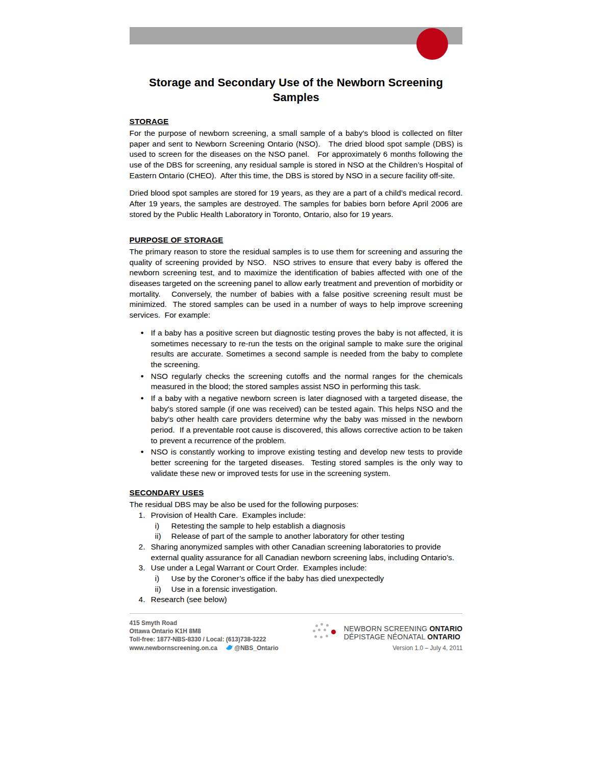Storage and Secondary Use of the Newborn Screening Samples
STORAGE
For the purpose of newborn screening, a small sample of a baby’s blood is collected on filter paper and sent to Newborn Screening Ontario (NSO). The dried blood spot sample (DBS) is used to screen for the diseases on the NSO panel. For approximately 6 months following the use of the DBS for screening, any residual sample is stored in NSO at the Children’s Hospital of Eastern Ontario (CHEO). After this time, the DBS is stored by NSO in a secure facility off-site.
Dried blood spot samples are stored for 19 years, as they are a part of a child’s medical record. After 19 years, the samples are destroyed. The samples for babies born before April 2006 are stored by the Public Health Laboratory in Toronto, Ontario, also for 19 years.
PURPOSE OF STORAGE
The primary reason to store the residual samples is to use them for screening and assuring the quality of screening provided by NSO. NSO strives to ensure that every baby is offered the newborn screening test, and to maximize the identification of babies affected with one of the diseases targeted on the screening panel to allow early treatment and prevention of morbidity or mortality. Conversely, the number of babies with a false positive screening result must be minimized. The stored samples can be used in a number of ways to help improve screening services. For example:
If a baby has a positive screen but diagnostic testing proves the baby is not affected, it is sometimes necessary to re-run the tests on the original sample to make sure the original results are accurate. Sometimes a second sample is needed from the baby to complete the screening.
NSO regularly checks the screening cutoffs and the normal ranges for the chemicals measured in the blood; the stored samples assist NSO in performing this task.
If a baby with a negative newborn screen is later diagnosed with a targeted disease, the baby's stored sample (if one was received) can be tested again. This helps NSO and the baby’s other health care providers determine why the baby was missed in the newborn period. If a preventable root cause is discovered, this allows corrective action to be taken to prevent a recurrence of the problem.
NSO is constantly working to improve existing testing and develop new tests to provide better screening for the targeted diseases. Testing stored samples is the only way to validate these new or improved tests for use in the screening system.
SECONDARY USES
The residual DBS may be also be used for the following purposes:
Provision of Health Care. Examples include:
Retesting the sample to help establish a diagnosis
Release of part of the sample to another laboratory for other testing
Sharing anonymized samples with other Canadian screening laboratories to provide external quality assurance for all Canadian newborn screening labs, including Ontario’s.
Use under a Legal Warrant or Court Order. Examples include:
Use by the Coroner’s office if the baby has died unexpectedly
Use in a forensic investigation.
Research (see below)
415 Smyth Road
Ottawa Ontario K1H 8M8
Toll-free: 1877-NBS-8330 / Local: (613)738-3222
www.newbornscreening.on.ca @NBS_Ontario
NEWBORN SCREENING ONTARIO
DÉPISTAGE NÉONATAL ONTARIO
Version 1.0 – July 4, 2011